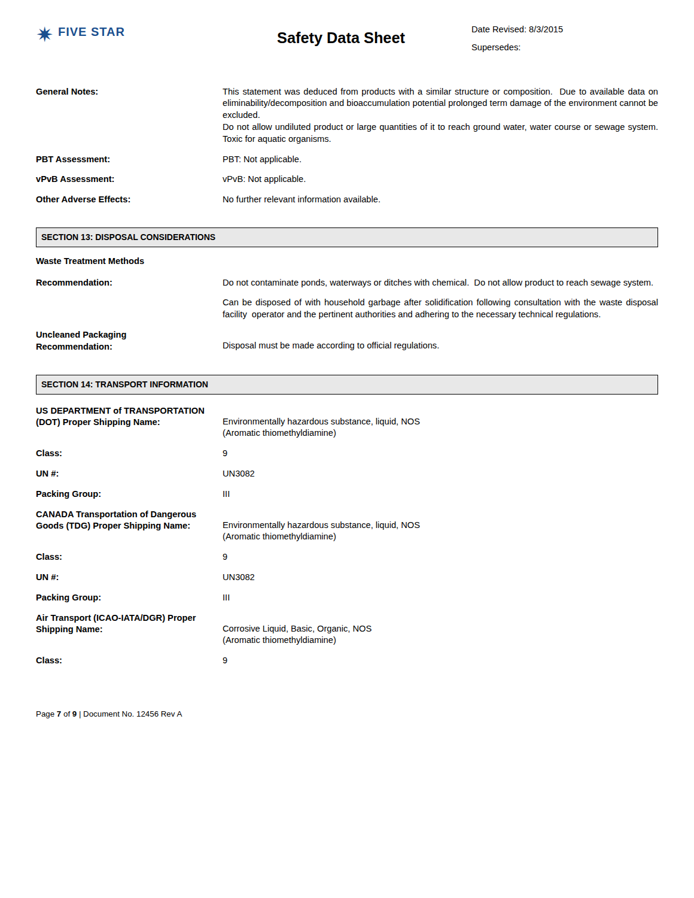✷
FIVE STAR
Safety Data Sheet
Date Revised: 8/3/2015
Supersedes:
| General Notes: | This statement was deduced from products with a similar structure or composition. Due to available data on eliminability/decomposition and bioaccumulation potential prolonged term damage of the environment cannot be excluded. Do not allow undiluted product or large quantities of it to reach ground water, water course or sewage system. Toxic for aquatic organisms. |
| PBT Assessment: | PBT: Not applicable. |
| vPvB Assessment: | vPvB: Not applicable. |
| Other Adverse Effects: | No further relevant information available. |
SECTION 13: DISPOSAL CONSIDERATIONS
Waste Treatment Methods
| Recommendation: | Do not contaminate ponds, waterways or ditches with chemical. Do not allow product to reach sewage system. Can be disposed of with household garbage after solidification following consultation with the waste disposal facility operator and the pertinent authorities and adhering to the necessary technical regulations. |
| Uncleaned Packaging Recommendation: | Disposal must be made according to official regulations. |
SECTION 14: TRANSPORT INFORMATION
| US DEPARTMENT of TRANSPORTATION (DOT) Proper Shipping Name: | Environmentally hazardous substance, liquid, NOS (Aromatic thiomethyldiamine) |
| Class: | 9 |
| UN #: | UN3082 |
| Packing Group: | III |
| CANADA Transportation of Dangerous Goods (TDG) Proper Shipping Name: | Environmentally hazardous substance, liquid, NOS (Aromatic thiomethyldiamine) |
| Class: | 9 |
| UN #: | UN3082 |
| Packing Group: | III |
| Air Transport (ICAO-IATA/DGR) Proper Shipping Name: | Corrosive Liquid, Basic, Organic, NOS (Aromatic thiomethyldiamine) |
| Class: | 9 |
Page 7 of 9 | Document No. 12456 Rev A